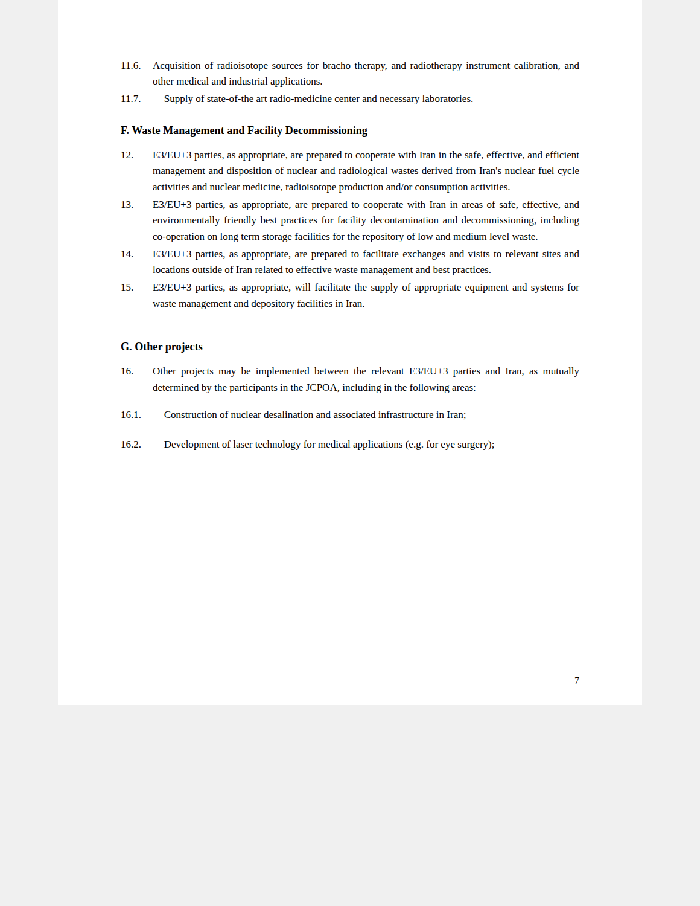11.6. Acquisition of radioisotope sources for bracho therapy, and radiotherapy instrument calibration, and other medical and industrial applications.
11.7. Supply of state-of-the art radio-medicine center and necessary laboratories.
F. Waste Management and Facility Decommissioning
12. E3/EU+3 parties, as appropriate, are prepared to cooperate with Iran in the safe, effective, and efficient management and disposition of nuclear and radiological wastes derived from Iran's nuclear fuel cycle activities and nuclear medicine, radioisotope production and/or consumption activities.
13. E3/EU+3 parties, as appropriate, are prepared to cooperate with Iran in areas of safe, effective, and environmentally friendly best practices for facility decontamination and decommissioning, including co-operation on long term storage facilities for the repository of low and medium level waste.
14. E3/EU+3 parties, as appropriate, are prepared to facilitate exchanges and visits to relevant sites and locations outside of Iran related to effective waste management and best practices.
15. E3/EU+3 parties, as appropriate, will facilitate the supply of appropriate equipment and systems for waste management and depository facilities in Iran.
G. Other projects
16. Other projects may be implemented between the relevant E3/EU+3 parties and Iran, as mutually determined by the participants in the JCPOA, including in the following areas:
16.1. Construction of nuclear desalination and associated infrastructure in Iran;
16.2. Development of laser technology for medical applications (e.g. for eye surgery);
7